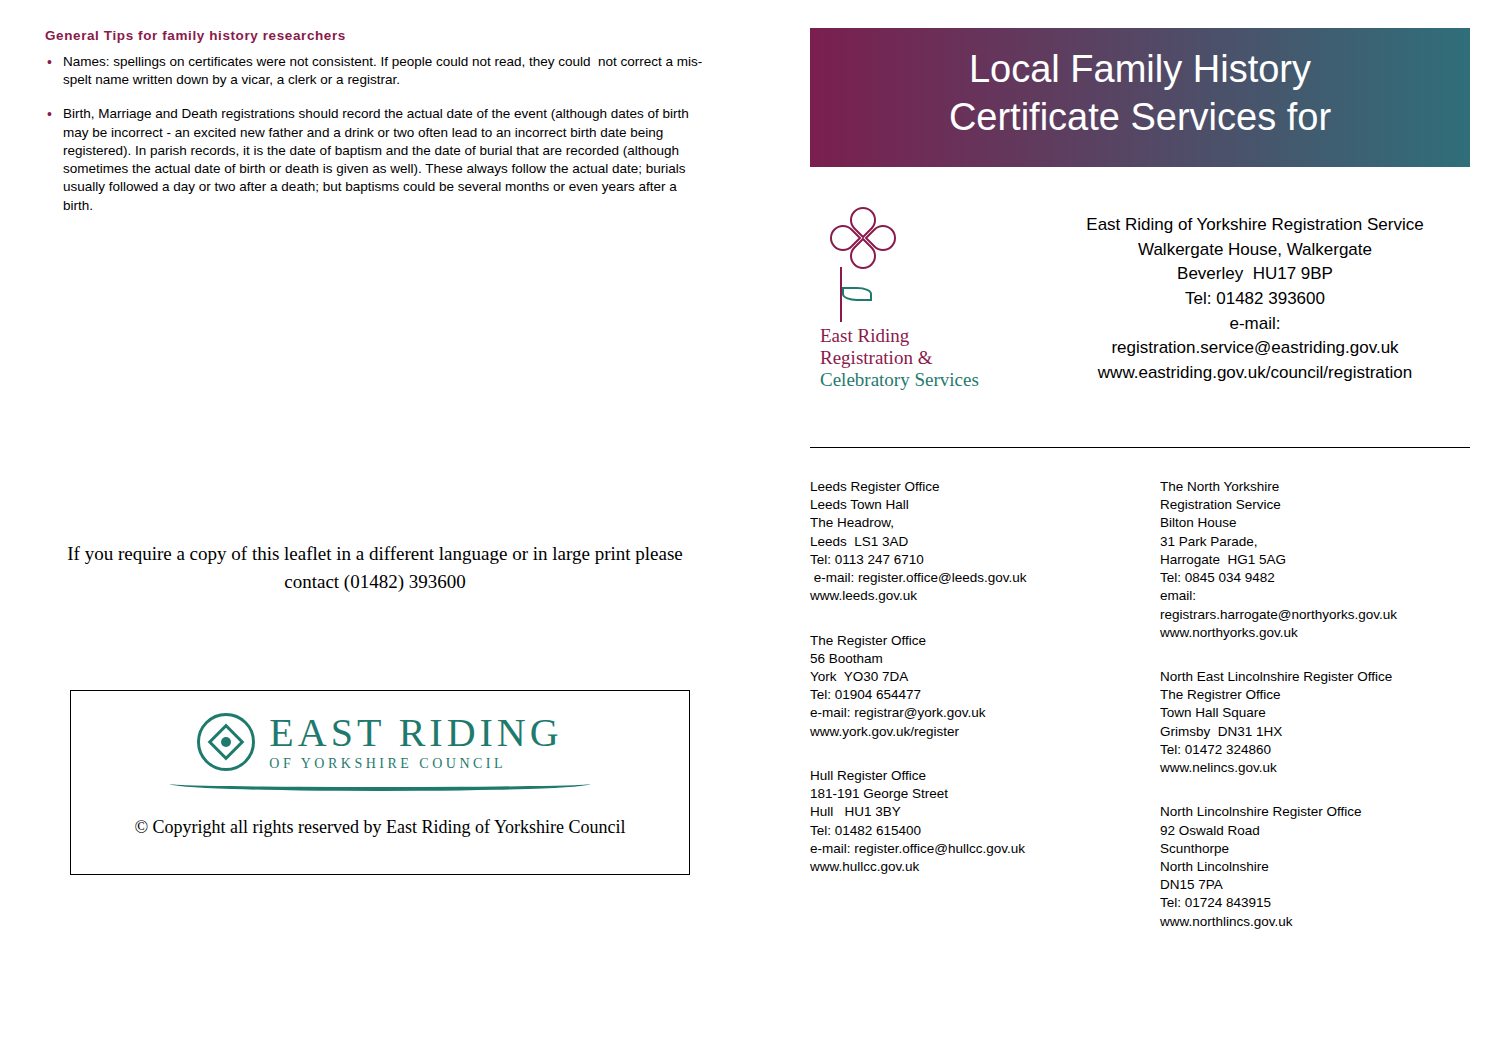General Tips for family history researchers
Names: spellings on certificates were not consistent. If people could not read, they could not correct a mis-spelt name written down by a vicar, a clerk or a registrar.
Birth, Marriage and Death registrations should record the actual date of the event (although dates of birth may be incorrect - an excited new father and a drink or two often lead to an incorrect birth date being registered). In parish records, it is the date of baptism and the date of burial that are recorded (although sometimes the actual date of birth or death is given as well). These always follow the actual date; burials usually followed a day or two after a death; but baptisms could be several months or even years after a birth.
If you require a copy of this leaflet in a different language or in large print please contact (01482) 393600
EAST RIDING
OF YORKSHIRE COUNCIL
© Copyright all rights reserved by East Riding of Yorkshire Council
Local Family History
Certificate Services for
East Riding
Registration &
Celebratory Services
East Riding of Yorkshire Registration Service
Walkergate House, Walkergate
Beverley HU17 9BP
Tel: 01482 393600
e-mail:
registration.service@eastriding.gov.uk
www.eastriding.gov.uk/council/registration
Leeds Register Office
Leeds Town Hall
The Headrow,
Leeds LS1 3AD
Tel: 0113 247 6710
e-mail: register.office@leeds.gov.uk
www.leeds.gov.uk
The Register Office
56 Bootham
York YO30 7DA
Tel: 01904 654477
e-mail: registrar@york.gov.uk
www.york.gov.uk/register
Hull Register Office
181-191 George Street
Hull HU1 3BY
Tel: 01482 615400
e-mail: register.office@hullcc.gov.uk
www.hullcc.gov.uk
The North Yorkshire
Registration Service
Bilton House
31 Park Parade,
Harrogate HG1 5AG
Tel: 0845 034 9482
email:
registrars.harrogate@northyorks.gov.uk
www.northyorks.gov.uk
North East Lincolnshire Register Office
The Registrer Office
Town Hall Square
Grimsby DN31 1HX
Tel: 01472 324860
www.nelincs.gov.uk
North Lincolnshire Register Office
92 Oswald Road
Scunthorpe
North Lincolnshire
DN15 7PA
Tel: 01724 843915
www.northlincs.gov.uk